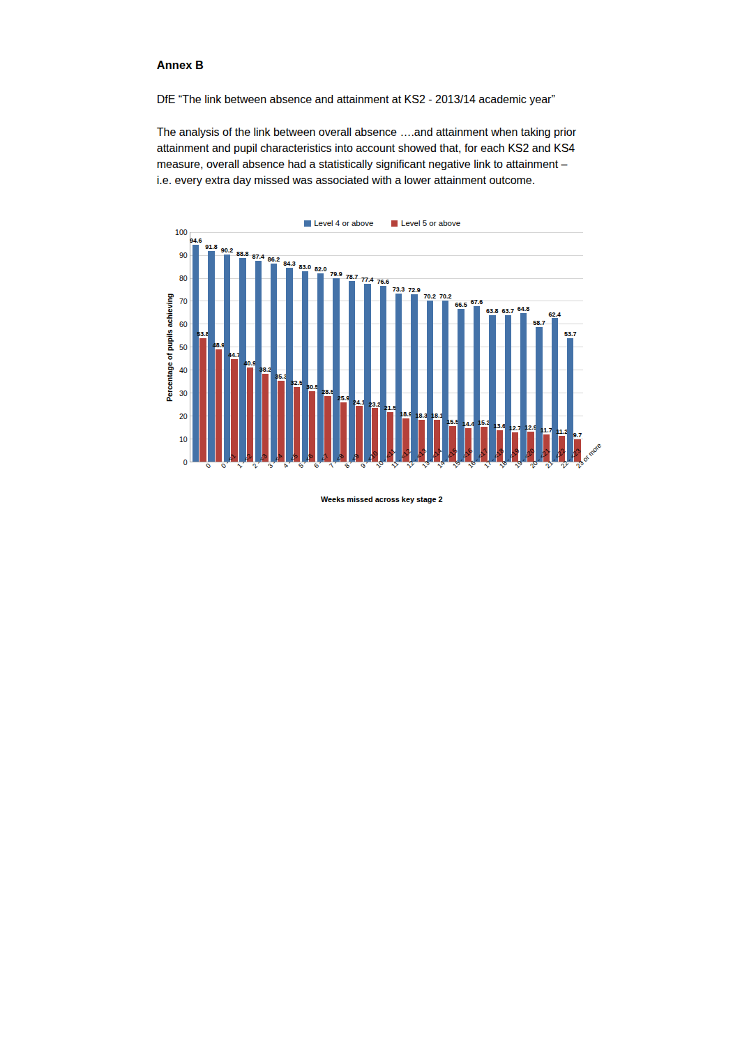Annex B
DfE “The link between absence and attainment at KS2 - 2013/14 academic year”
The analysis of the link between overall absence ….and attainment when taking prior attainment and pupil characteristics into account showed that, for each KS2 and KS4 measure, overall absence had a statistically significant negative link to attainment – i.e. every extra day missed was associated with a lower attainment outcome.
Level 4 or above Level 5 or above
Percentage of pupils achieving
100 90 80 70 60 50 40 30 20 10 0
94.6
53.8
91.8
48.9
90.2
44.7
88.8
40.9
87.4
38.2
86.2
35.3
84.3
32.5
83.0
30.5
82.0
28.5
79.9
25.9
78.7
24.1
77.4
23.2
76.6
21.5
73.3
18.9
72.9
18.3
70.2
18.1
70.2
15.5
66.5
14.4
67.6
15.2
63.8
13.6
63.7
12.7
64.8
12.9
58.7
11.7
62.4
11.2
53.7
9.7
0
0 - <1
1 - <2
2 - <3
3 - <4
4 - <5
5 - <6
6 - <7
7 - <8
8 - <9
9 - <10
10 - <11
11 - <12
12 - <13
13 - <14
14 - <15
15 - <16
16 - <17
17 - <18
18 - <19
19 - <20
20 - <21
21 - <22
22 - <23
23 or more
Weeks missed across key stage 2